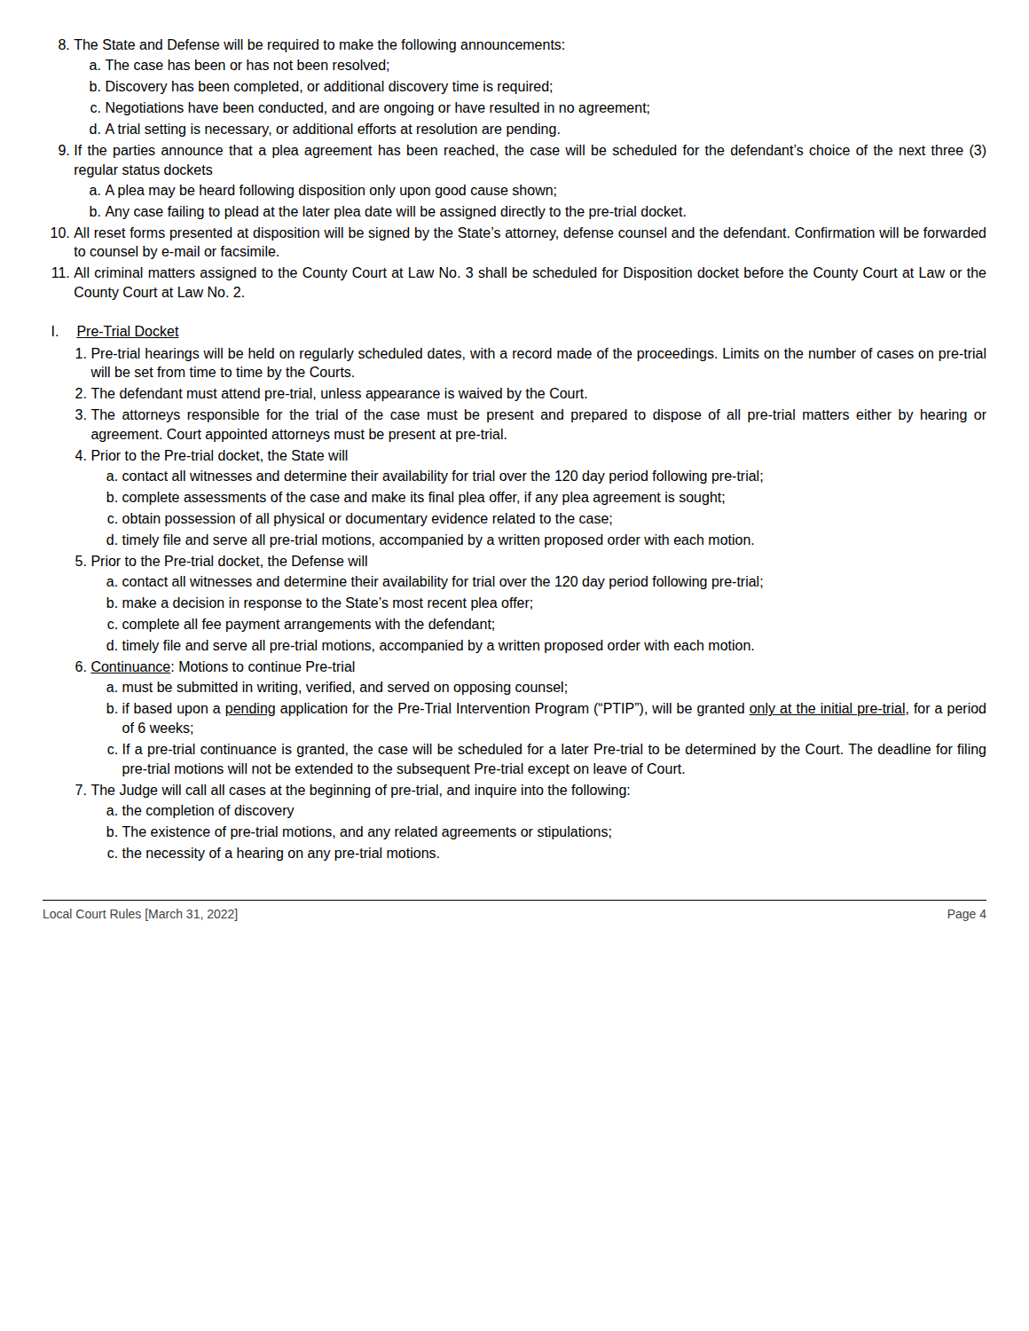The State and Defense will be required to make the following announcements:
The case has been or has not been resolved;
Discovery has been completed, or additional discovery time is required;
Negotiations have been conducted, and are ongoing or have resulted in no agreement;
A trial setting is necessary, or additional efforts at resolution are pending.
If the parties announce that a plea agreement has been reached, the case will be scheduled for the defendant’s choice of the next three (3) regular status dockets
A plea may be heard following disposition only upon good cause shown;
Any case failing to plead at the later plea date will be assigned directly to the pre-trial docket.
All reset forms presented at disposition will be signed by the State’s attorney, defense counsel and the defendant. Confirmation will be forwarded to counsel by e-mail or facsimile.
All criminal matters assigned to the County Court at Law No. 3 shall be scheduled for Disposition docket before the County Court at Law or the County Court at Law No. 2.
I. Pre-Trial Docket
Pre-trial hearings will be held on regularly scheduled dates, with a record made of the proceedings. Limits on the number of cases on pre-trial will be set from time to time by the Courts.
The defendant must attend pre-trial, unless appearance is waived by the Court.
The attorneys responsible for the trial of the case must be present and prepared to dispose of all pre-trial matters either by hearing or agreement. Court appointed attorneys must be present at pre-trial.
Prior to the Pre-trial docket, the State will
contact all witnesses and determine their availability for trial over the 120 day period following pre-trial;
complete assessments of the case and make its final plea offer, if any plea agreement is sought;
obtain possession of all physical or documentary evidence related to the case;
timely file and serve all pre-trial motions, accompanied by a written proposed order with each motion.
Prior to the Pre-trial docket, the Defense will
contact all witnesses and determine their availability for trial over the 120 day period following pre-trial;
make a decision in response to the State’s most recent plea offer;
complete all fee payment arrangements with the defendant;
timely file and serve all pre-trial motions, accompanied by a written proposed order with each motion.
Continuance: Motions to continue Pre-trial
must be submitted in writing, verified, and served on opposing counsel;
if based upon a pending application for the Pre-Trial Intervention Program (“PTIP”), will be granted only at the initial pre-trial, for a period of 6 weeks;
If a pre-trial continuance is granted, the case will be scheduled for a later Pre-trial to be determined by the Court. The deadline for filing pre-trial motions will not be extended to the subsequent Pre-trial except on leave of Court.
The Judge will call all cases at the beginning of pre-trial, and inquire into the following:
the completion of discovery
The existence of pre-trial motions, and any related agreements or stipulations;
the necessity of a hearing on any pre-trial motions.
Local Court Rules [March 31, 2022] Page 4